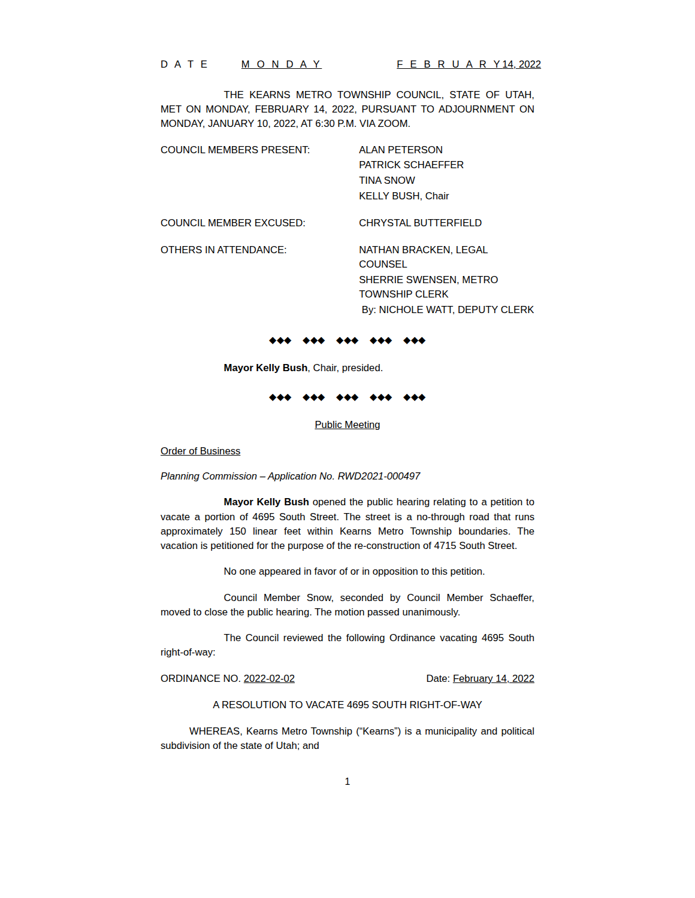D A T E M O N D A Y F E B R U A R Y 14, 2022
THE KEARNS METRO TOWNSHIP COUNCIL, STATE OF UTAH, MET ON MONDAY, FEBRUARY 14, 2022, PURSUANT TO ADJOURNMENT ON MONDAY, JANUARY 10, 2022, AT 6:30 P.M. VIA ZOOM.
COUNCIL MEMBERS PRESENT:
ALAN PETERSON
PATRICK SCHAEFFER
TINA SNOW
KELLY BUSH, Chair
COUNCIL MEMBER EXCUSED:
CHRYSTAL BUTTERFIELD
OTHERS IN ATTENDANCE:
NATHAN BRACKEN, LEGAL COUNSEL
SHERRIE SWENSEN, METRO TOWNSHIP CLERK
By: NICHOLE WATT, DEPUTY CLERK
◆◆◆◆◆◆◆◆◆◆◆◆◆◆◆
Mayor Kelly Bush, Chair, presided.
◆◆◆◆◆◆◆◆◆◆◆◆◆◆◆
Public Meeting
Order of Business
Planning Commission – Application No. RWD2021-000497
Mayor Kelly Bush opened the public hearing relating to a petition to vacate a portion of 4695 South Street. The street is a no-through road that runs approximately 150 linear feet within Kearns Metro Township boundaries. The vacation is petitioned for the purpose of the re-construction of 4715 South Street.
No one appeared in favor of or in opposition to this petition.
Council Member Snow, seconded by Council Member Schaeffer, moved to close the public hearing. The motion passed unanimously.
The Council reviewed the following Ordinance vacating 4695 South right-of-way:
ORDINANCE NO. 2022-02-02 Date: February 14, 2022
A RESOLUTION TO VACATE 4695 SOUTH RIGHT-OF-WAY
WHEREAS, Kearns Metro Township (“Kearns”) is a municipality and political subdivision of the state of Utah; and
1